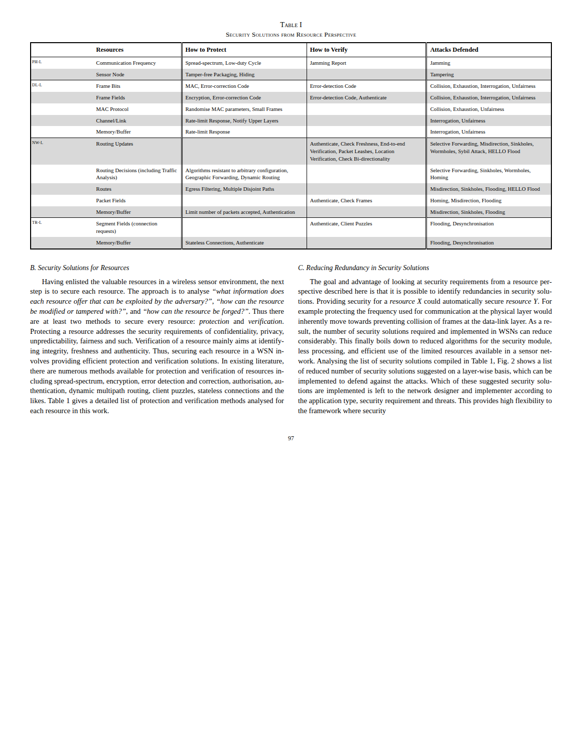Table I
Security Solutions from Resource Perspective
| | Resources | How to Protect | How to Verify | Attacks Defended |
| --- | --- | --- | --- | --- |
| PH-L | Communication Frequency | Spread-spectrum, Low-duty Cycle | Jamming Report | Jamming |
| | Sensor Node | Tamper-free Packaging, Hiding | | Tampering |
| DL-L | Frame Bits | MAC, Error-correction Code | Error-detection Code | Collision, Exhaustion, Interrogation, Unfairness |
| | Frame Fields | Encryption, Error-correction Code | Error-detection Code, Authenticate | Collision, Exhaustion, Interrogation, Unfairness |
| | MAC Protocol | Randomise MAC parameters, Small Frames | | Collision, Exhaustion, Unfairness |
| | Channel/Link | Rate-limit Response, Notify Upper Layers | | Interrogation, Unfairness |
| | Memory/Buffer | Rate-limit Response | | Interrogation, Unfairness |
| NW-L | Routing Updates | | Authenticate, Check Freshness, End-to-end Verification, Packet Leashes, Location Verification, Check Bi-directionality | Selective Forwarding, Misdirection, Sinkholes, Wormholes, Sybil Attack, HELLO Flood |
| | Routing Decisions (including Traffic Analysis) | Algorithms resistant to arbitrary configuration, Geographic Forwarding, Dynamic Routing | | Selective Forwarding, Sinkholes, Wormholes, Homing |
| | Routes | Egress Filtering, Multiple Disjoint Paths | | Misdirection, Sinkholes, Flooding, HELLO Flood |
| | Packet Fields | | Authenticate, Check Frames | Homing, Misdirection, Flooding |
| | Memory/Buffer | Limit number of packets accepted, Authentication | | Misdirection, Sinkholes, Flooding |
| TR-L | Segment Fields (connection requests) | | Authenticate, Client Puzzles | Flooding, Desynchronisation |
| | Memory/Buffer | Stateless Connections, Authenticate | | Flooding, Desynchronisation |
B. Security Solutions for Resources
Having enlisted the valuable resources in a wireless sensor environment, the next step is to secure each resource. The approach is to analyse “what information does each resource offer that can be exploited by the adversary?”, “how can the resource be modified or tampered with?”, and “how can the resource be forged?”. Thus there are at least two methods to secure every resource: protection and verification. Protecting a resource addresses the security requirements of confidentiality, privacy, unpredictability, fairness and such. Verification of a resource mainly aims at identifying integrity, freshness and authenticity. Thus, securing each resource in a WSN involves providing efficient protection and verification solutions. In existing literature, there are numerous methods available for protection and verification of resources including spread-spectrum, encryption, error detection and correction, authorisation, authentication, dynamic multipath routing, client puzzles, stateless connections and the likes. Table 1 gives a detailed list of protection and verification methods analysed for each resource in this work.
C. Reducing Redundancy in Security Solutions
The goal and advantage of looking at security requirements from a resource perspective described here is that it is possible to identify redundancies in security solutions. Providing security for a resource X could automatically secure resource Y. For example protecting the frequency used for communication at the physical layer would inherently move towards preventing collision of frames at the data-link layer. As a result, the number of security solutions required and implemented in WSNs can reduce considerably. This finally boils down to reduced algorithms for the security module, less processing, and efficient use of the limited resources available in a sensor network. Analysing the list of security solutions compiled in Table 1, Fig. 2 shows a list of reduced number of security solutions suggested on a layer-wise basis, which can be implemented to defend against the attacks. Which of these suggested security solutions are implemented is left to the network designer and implementer according to the application type, security requirement and threats. This provides high flexibility to the framework where security
97